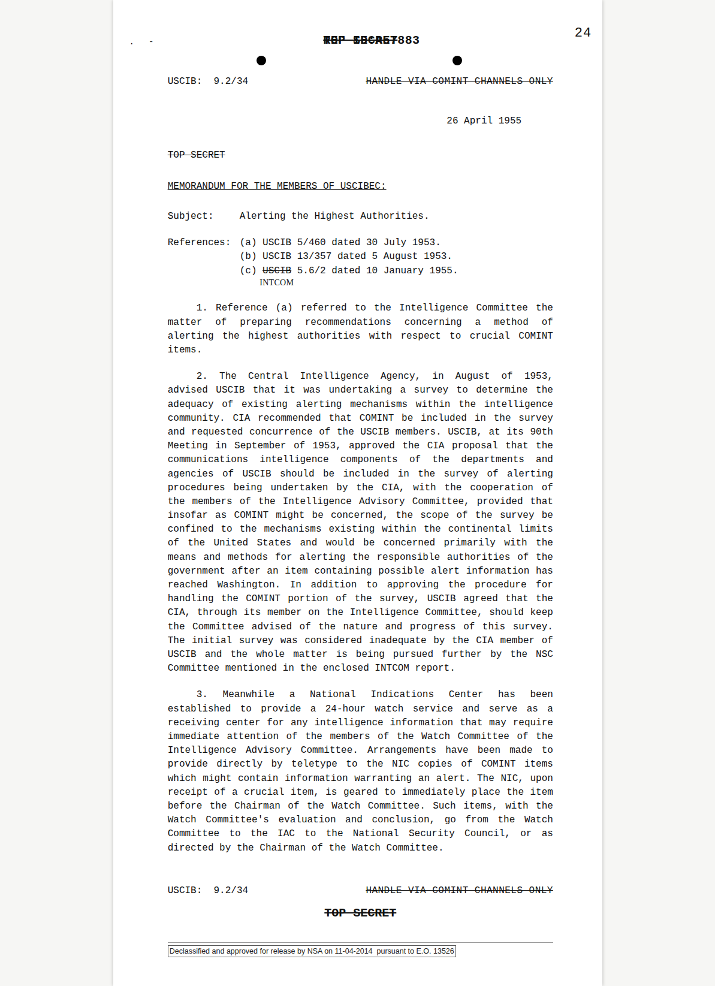.
-
24
TOP SECRET REF ID:A57883
USCIB: 9.2/34
HANDLE VIA COMINT CHANNELS ONLY
26 April 1955
TOP SECRET
MEMORANDUM FOR THE MEMBERS OF USCIBEC:
Subject:
Alerting the Highest Authorities.
References:
(a) USCIB 5/460 dated 30 July 1953.
(b) USCIB 13/357 dated 5 August 1953.
(c) USCIB 5.6/2 dated 10 January 1955.
INTCOM
1. Reference (a) referred to the Intelligence Committee the matter of preparing recommendations concerning a method of alerting the highest authorities with respect to crucial COMINT items.
2. The Central Intelligence Agency, in August of 1953, advised USCIB that it was undertaking a survey to determine the adequacy of existing alerting mechanisms within the intelligence community. CIA recommended that COMINT be included in the survey and requested concurrence of the USCIB members. USCIB, at its 90th Meeting in September of 1953, approved the CIA proposal that the communications intelligence components of the departments and agencies of USCIB should be included in the survey of alerting procedures being undertaken by the CIA, with the cooperation of the members of the Intelligence Advisory Committee, provided that insofar as COMINT might be concerned, the scope of the survey be confined to the mechanisms existing within the continental limits of the United States and would be concerned primarily with the means and methods for alerting the responsible authorities of the government after an item containing possible alert information has reached Washington. In addition to approving the procedure for handling the COMINT portion of the survey, USCIB agreed that the CIA, through its member on the Intelligence Committee, should keep the Committee advised of the nature and progress of this survey. The initial survey was considered inadequate by the CIA member of USCIB and the whole matter is being pursued further by the NSC Committee mentioned in the enclosed INTCOM report.
3. Meanwhile a National Indications Center has been established to provide a 24-hour watch service and serve as a receiving center for any intelligence information that may require immediate attention of the members of the Watch Committee of the Intelligence Advisory Committee. Arrangements have been made to provide directly by teletype to the NIC copies of COMINT items which might contain information warranting an alert. The NIC, upon receipt of a crucial item, is geared to immediately place the item before the Chairman of the Watch Committee. Such items, with the Watch Committee's evaluation and conclusion, go from the Watch Committee to the IAC to the National Security Council, or as directed by the Chairman of the Watch Committee.
USCIB: 9.2/34
HANDLE VIA COMINT CHANNELS ONLY
TOP SECRET
Declassified and approved for release by NSA on 11-04-2014 pursuant to E.O. 13526